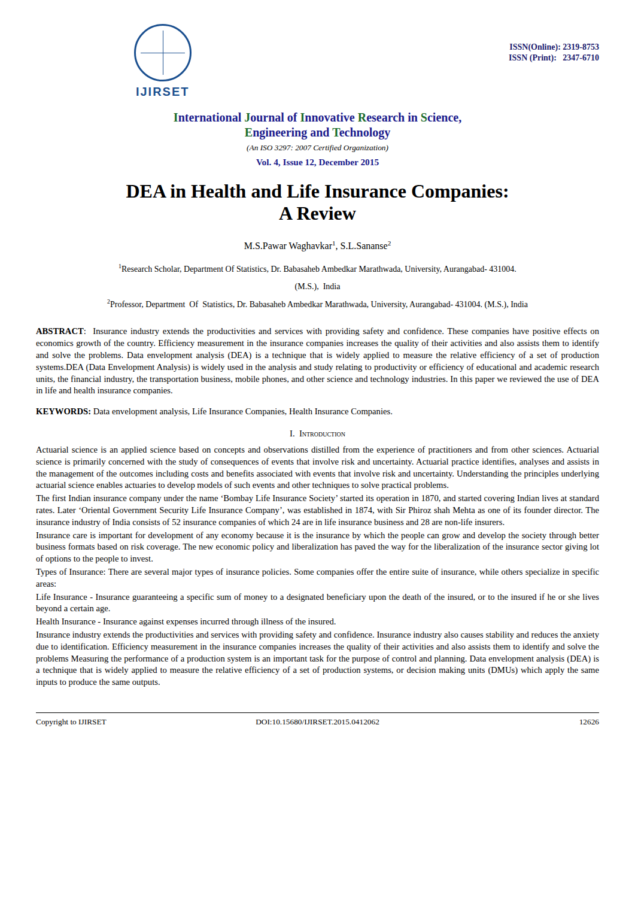IJIRSET
ISSN(Online): 2319-8753
ISSN (Print): 2347-6710
International Journal of Innovative Research in Science,
Engineering and Technology
(An ISO 3297: 2007 Certified Organization)
Vol. 4, Issue 12, December 2015
DEA in Health and Life Insurance Companies:
A Review
M.S.Pawar Waghavkar1, S.L.Sananse2
1Research Scholar, Department Of Statistics, Dr. Babasaheb Ambedkar Marathwada, University, Aurangabad- 431004.
(M.S.), India
2Professor, Department Of Statistics, Dr. Babasaheb Ambedkar Marathwada, University, Aurangabad- 431004. (M.S.), India
ABSTRACT: Insurance industry extends the productivities and services with providing safety and confidence. These companies have positive effects on economics growth of the country. Efficiency measurement in the insurance companies increases the quality of their activities and also assists them to identify and solve the problems. Data envelopment analysis (DEA) is a technique that is widely applied to measure the relative efficiency of a set of production systems.DEA (Data Envelopment Analysis) is widely used in the analysis and study relating to productivity or efficiency of educational and academic research units, the financial industry, the transportation business, mobile phones, and other science and technology industries. In this paper we reviewed the use of DEA in life and health insurance companies.
KEYWORDS: Data envelopment analysis, Life Insurance Companies, Health Insurance Companies.
I. Introduction
Actuarial science is an applied science based on concepts and observations distilled from the experience of practitioners and from other sciences. Actuarial science is primarily concerned with the study of consequences of events that involve risk and uncertainty. Actuarial practice identifies, analyses and assists in the management of the outcomes including costs and benefits associated with events that involve risk and uncertainty. Understanding the principles underlying actuarial science enables actuaries to develop models of such events and other techniques to solve practical problems.
The first Indian insurance company under the name ‘Bombay Life Insurance Society’ started its operation in 1870, and started covering Indian lives at standard rates. Later ‘Oriental Government Security Life Insurance Company’, was established in 1874, with Sir Phiroz shah Mehta as one of its founder director. The insurance industry of India consists of 52 insurance companies of which 24 are in life insurance business and 28 are non-life insurers.
Insurance care is important for development of any economy because it is the insurance by which the people can grow and develop the society through better business formats based on risk coverage. The new economic policy and liberalization has paved the way for the liberalization of the insurance sector giving lot of options to the people to invest.
Types of Insurance: There are several major types of insurance policies. Some companies offer the entire suite of insurance, while others specialize in specific areas:
Life Insurance - Insurance guaranteeing a specific sum of money to a designated beneficiary upon the death of the insured, or to the insured if he or she lives beyond a certain age.
Health Insurance - Insurance against expenses incurred through illness of the insured.
Insurance industry extends the productivities and services with providing safety and confidence. Insurance industry also causes stability and reduces the anxiety due to identification. Efficiency measurement in the insurance companies increases the quality of their activities and also assists them to identify and solve the problems Measuring the performance of a production system is an important task for the purpose of control and planning. Data envelopment analysis (DEA) is a technique that is widely applied to measure the relative efficiency of a set of production systems, or decision making units (DMUs) which apply the same inputs to produce the same outputs.
Copyright to IJIRSET
DOI:10.15680/IJIRSET.2015.0412062
12626